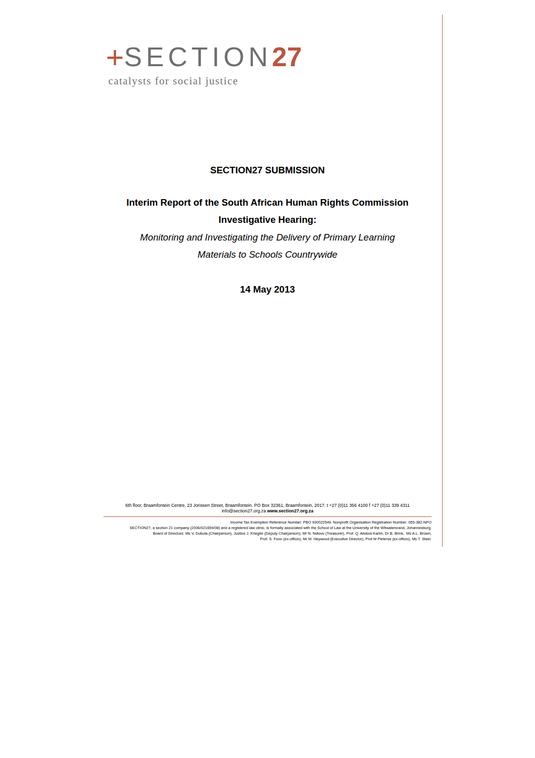+SECTION 27
catalysts for social justice
SECTION27 SUBMISSION
Interim Report of the South African Human Rights Commission
Investigative Hearing:
Monitoring and Investigating the Delivery of Primary Learning
Materials to Schools Countrywide
14 May 2013
6th floor, Braamfontein Centre, 23 Jorissen Street, Braamfontein. PO Box 32361, Braamfontein, 2017. t +27 (0)11 356 4100 f +27 (0)11 339 4311 info@section27.org.za www.section27.org.za
Income Tax Exemption Reference Number: PBO 930022549. Nonprofit Organisation Registration Number: 055-382-NPO
SECTION27, a section 21 company (2006/021659/08) and a registered law clinic, is formally associated with the School of Law at the University of the Witwatersrand, Johannesburg.
Board of Directors: Ms V. Dubula (Chairperson), Justice J. Kriegler (Deputy Chairperson), Mr N. Ndlovu (Treasurer), Prof. Q. Abdool-Karim, Dr B. Brink, Ms A.L. Brown,
Prof. S. Fonn (ex-officio), Mr M. Heywood (Executive Director), Prof M Pieterse (ex-officio), Ms T. Steel.